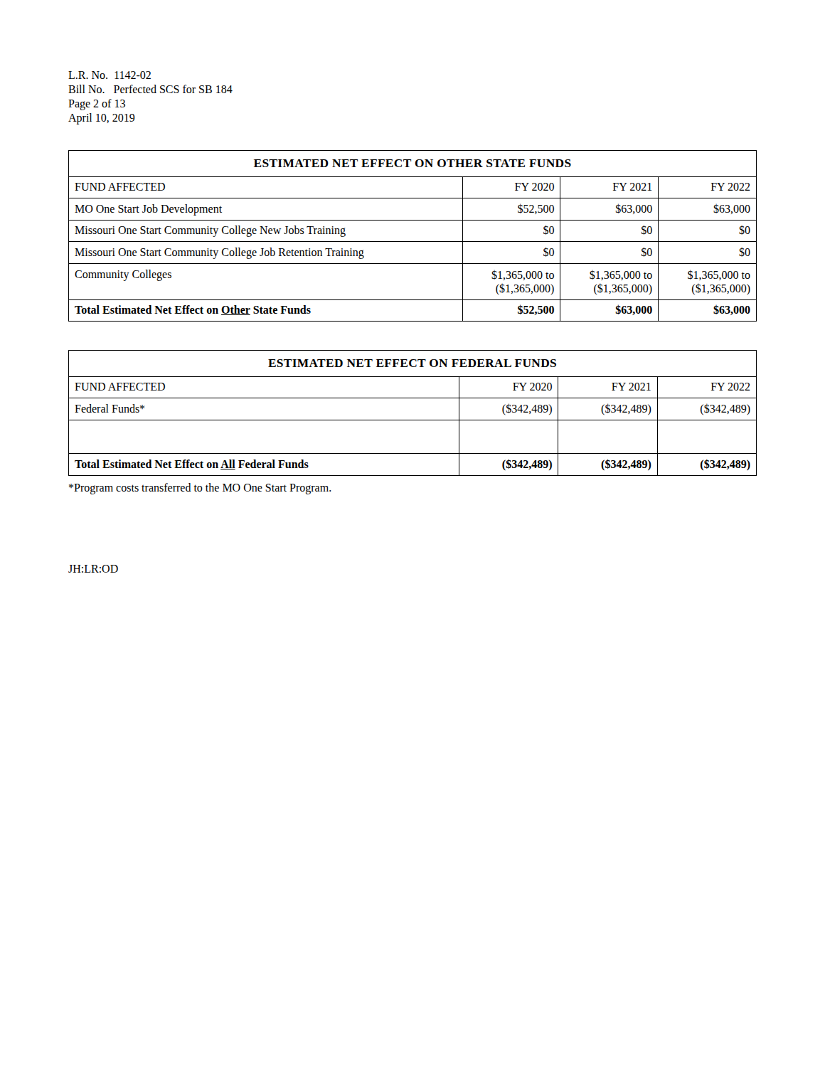L.R. No. 1142-02
Bill No. Perfected SCS for SB 184
Page 2 of 13
April 10, 2019
ESTIMATED NET EFFECT ON OTHER STATE FUNDS
| FUND AFFECTED | FY 2020 | FY 2021 | FY 2022 |
| --- | --- | --- | --- |
| MO One Start Job Development | $52,500 | $63,000 | $63,000 |
| Missouri One Start Community College New Jobs Training | $0 | $0 | $0 |
| Missouri One Start Community College Job Retention Training | $0 | $0 | $0 |
| Community Colleges | $1,365,000 to ($1,365,000) | $1,365,000 to ($1,365,000) | $1,365,000 to ($1,365,000) |
| Total Estimated Net Effect on Other State Funds | $52,500 | $63,000 | $63,000 |
ESTIMATED NET EFFECT ON FEDERAL FUNDS
| FUND AFFECTED | FY 2020 | FY 2021 | FY 2022 |
| --- | --- | --- | --- |
| Federal Funds* | ($342,489) | ($342,489) | ($342,489) |
| Total Estimated Net Effect on All Federal Funds | ($342,489) | ($342,489) | ($342,489) |
*Program costs transferred to the MO One Start Program.
JH:LR:OD